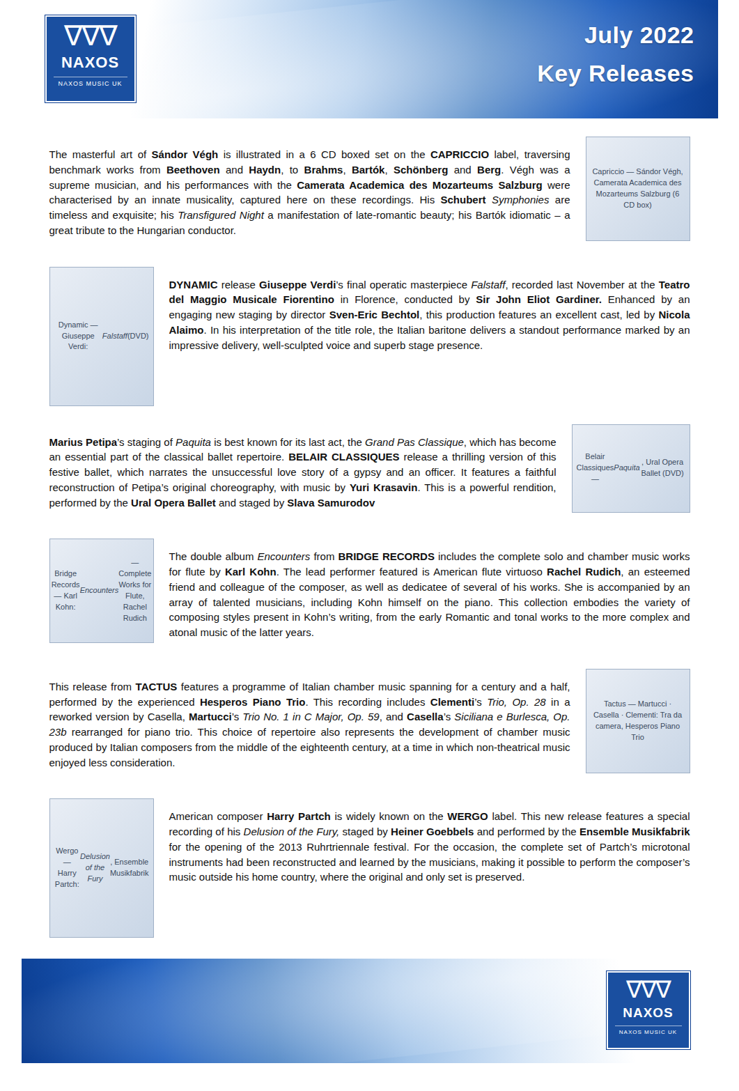∇∇∇
NAXOS
NAXOS MUSIC UK
July 2022
Key Releases
The masterful art of Sándor Végh is illustrated in a 6 CD boxed set on the CAPRICCIO label, traversing benchmark works from Beethoven and Haydn, to Brahms, Bartók, Schönberg and Berg. Végh was a supreme musician, and his performances with the Camerata Academica des Mozarteums Salzburg were characterised by an innate musicality, captured here on these recordings. His Schubert Symphonies are timeless and exquisite; his Transfigured Night a manifestation of late-romantic beauty; his Bartók idiomatic – a great tribute to the Hungarian conductor.
Capriccio — Sándor Végh, Camerata Academica des Mozarteums Salzburg (6 CD box)
Dynamic — Giuseppe Verdi: Falstaff (DVD)
DYNAMIC release Giuseppe Verdi’s final operatic masterpiece Falstaff, recorded last November at the Teatro del Maggio Musicale Fiorentino in Florence, conducted by Sir John Eliot Gardiner. Enhanced by an engaging new staging by director Sven-Eric Bechtol, this production features an excellent cast, led by Nicola Alaimo. In his interpretation of the title role, the Italian baritone delivers a standout performance marked by an impressive delivery, well-sculpted voice and superb stage presence.
Marius Petipa’s staging of Paquita is best known for its last act, the Grand Pas Classique, which has become an essential part of the classical ballet repertoire. BELAIR CLASSIQUES release a thrilling version of this festive ballet, which narrates the unsuccessful love story of a gypsy and an officer. It features a faithful reconstruction of Petipa’s original choreography, with music by Yuri Krasavin. This is a powerful rendition, performed by the Ural Opera Ballet and staged by Slava Samurodov
Belair Classiques — Paquita, Ural Opera Ballet (DVD)
Bridge Records — Karl Kohn: Encounters — Complete Works for Flute, Rachel Rudich
The double album Encounters from BRIDGE RECORDS includes the complete solo and chamber music works for flute by Karl Kohn. The lead performer featured is American flute virtuoso Rachel Rudich, an esteemed friend and colleague of the composer, as well as dedicatee of several of his works. She is accompanied by an array of talented musicians, including Kohn himself on the piano. This collection embodies the variety of composing styles present in Kohn’s writing, from the early Romantic and tonal works to the more complex and atonal music of the latter years.
This release from TACTUS features a programme of Italian chamber music spanning for a century and a half, performed by the experienced Hesperos Piano Trio. This recording includes Clementi’s Trio, Op. 28 in a reworked version by Casella, Martucci’s Trio No. 1 in C Major, Op. 59, and Casella’s Siciliana e Burlesca, Op. 23b rearranged for piano trio. This choice of repertoire also represents the development of chamber music produced by Italian composers from the middle of the eighteenth century, at a time in which non-theatrical music enjoyed less consideration.
Tactus — Martucci · Casella · Clementi: Tra da camera, Hesperos Piano Trio
Wergo — Harry Partch: Delusion of the Fury, Ensemble Musikfabrik
American composer Harry Partch is widely known on the WERGO label. This new release features a special recording of his Delusion of the Fury, staged by Heiner Goebbels and performed by the Ensemble Musikfabrik for the opening of the 2013 Ruhrtriennale festival. For the occasion, the complete set of Partch’s microtonal instruments had been reconstructed and learned by the musicians, making it possible to perform the composer’s music outside his home country, where the original and only set is preserved.
∇∇∇
NAXOS
NAXOS MUSIC UK